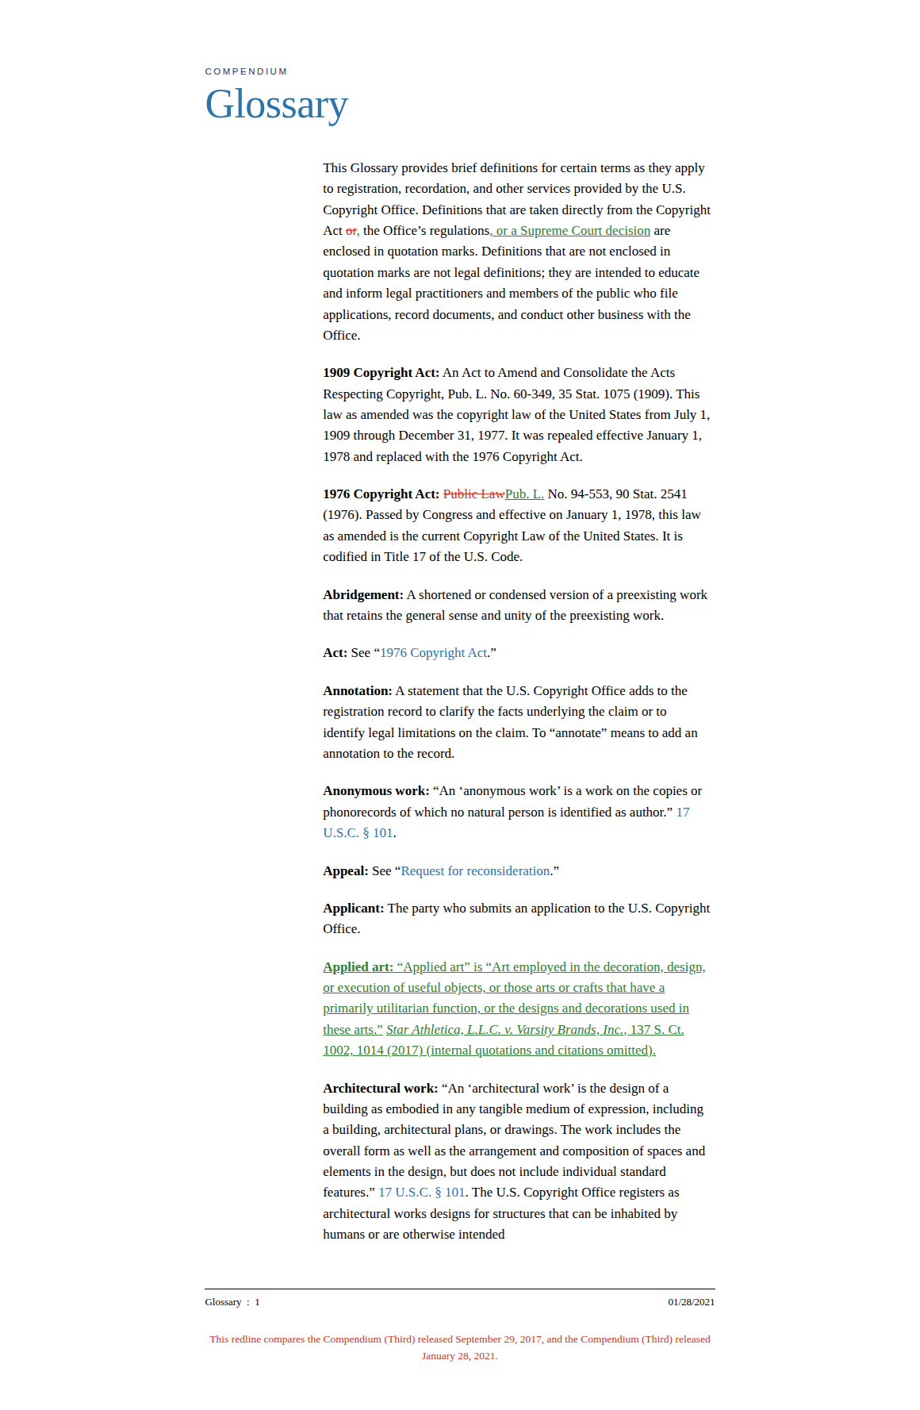Compendium
Glossary
This Glossary provides brief definitions for certain terms as they apply to registration, recordation, and other services provided by the U.S. Copyright Office. Definitions that are taken directly from the Copyright Act or, the Office’s regulations, or a Supreme Court decision are enclosed in quotation marks. Definitions that are not enclosed in quotation marks are not legal definitions; they are intended to educate and inform legal practitioners and members of the public who file applications, record documents, and conduct other business with the Office.
1909 Copyright Act: An Act to Amend and Consolidate the Acts Respecting Copyright, Pub. L. No. 60-349, 35 Stat. 1075 (1909). This law as amended was the copyright law of the United States from July 1, 1909 through December 31, 1977. It was repealed effective January 1, 1978 and replaced with the 1976 Copyright Act.
1976 Copyright Act: Public Law Pub. L. No. 94-553, 90 Stat. 2541 (1976). Passed by Congress and effective on January 1, 1978, this law as amended is the current Copyright Law of the United States. It is codified in Title 17 of the U.S. Code.
Abridgement: A shortened or condensed version of a preexisting work that retains the general sense and unity of the preexisting work.
Act: See “1976 Copyright Act.”
Annotation: A statement that the U.S. Copyright Office adds to the registration record to clarify the facts underlying the claim or to identify legal limitations on the claim. To “annotate” means to add an annotation to the record.
Anonymous work: “An ‘anonymous work’ is a work on the copies or phonorecords of which no natural person is identified as author.” 17 U.S.C. § 101.
Appeal: See “Request for reconsideration.”
Applicant: The party who submits an application to the U.S. Copyright Office.
Applied art: “Applied art” is “Art employed in the decoration, design, or execution of useful objects, or those arts or crafts that have a primarily utilitarian function, or the designs and decorations used in these arts.” Star Athletica, L.L.C. v. Varsity Brands, Inc., 137 S. Ct. 1002, 1014 (2017) (internal quotations and citations omitted).
Architectural work: “An ‘architectural work’ is the design of a building as embodied in any tangible medium of expression, including a building, architectural plans, or drawings. The work includes the overall form as well as the arrangement and composition of spaces and elements in the design, but does not include individual standard features.” 17 U.S.C. § 101. The U.S. Copyright Office registers as architectural works designs for structures that can be inhabited by humans or are otherwise intended
Glossary : 1
01/28/2021
This redline compares the Compendium (Third) released September 29, 2017, and the Compendium (Third) released January 28, 2021.